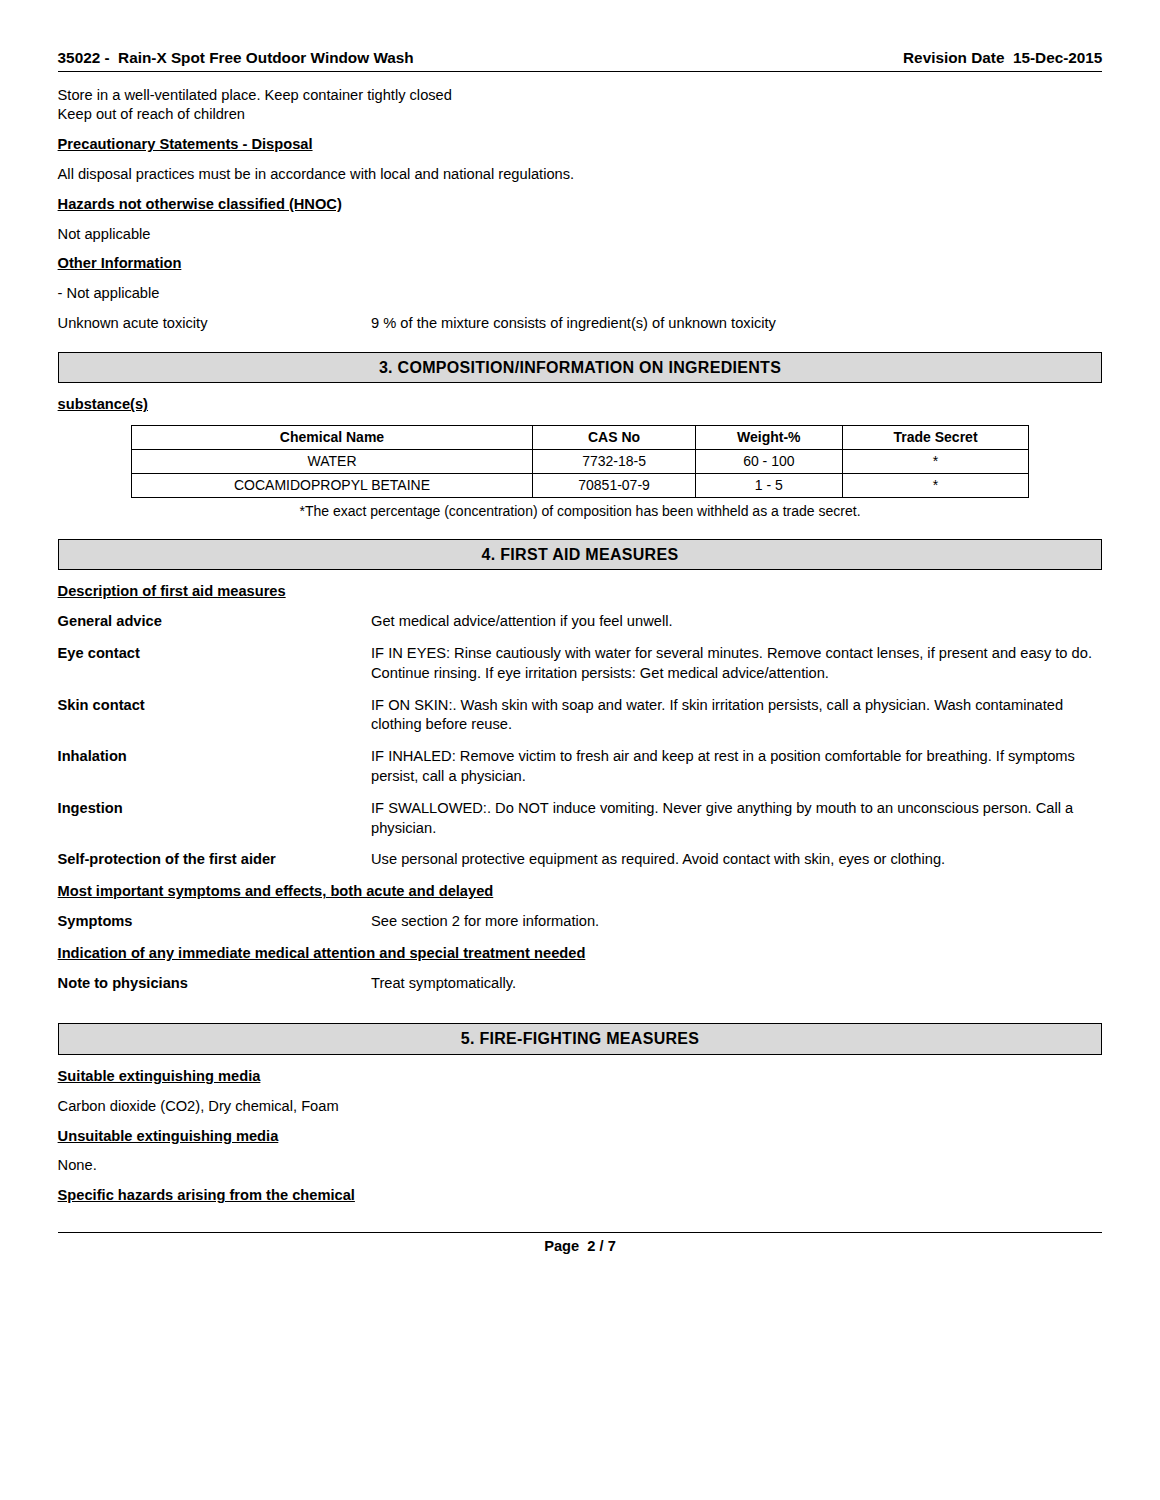35022 - Rain-X Spot Free Outdoor Window Wash
Revision Date 15-Dec-2015
Store in a well-ventilated place. Keep container tightly closed
Keep out of reach of children
Precautionary Statements - Disposal
All disposal practices must be in accordance with local and national regulations.
Hazards not otherwise classified (HNOC)
Not applicable
Other Information
- Not applicable
Unknown acute toxicity
9 % of the mixture consists of ingredient(s) of unknown toxicity
3. COMPOSITION/INFORMATION ON INGREDIENTS
substance(s)
| Chemical Name | CAS No | Weight-% | Trade Secret |
| --- | --- | --- | --- |
| WATER | 7732-18-5 | 60 - 100 | * |
| COCAMIDOPROPYL BETAINE | 70851-07-9 | 1 - 5 | * |
*The exact percentage (concentration) of composition has been withheld as a trade secret.
4. FIRST AID MEASURES
Description of first aid measures
| General advice | Get medical advice/attention if you feel unwell. |
| Eye contact | IF IN EYES: Rinse cautiously with water for several minutes. Remove contact lenses, if present and easy to do. Continue rinsing. If eye irritation persists: Get medical advice/attention. |
| Skin contact | IF ON SKIN:. Wash skin with soap and water. If skin irritation persists, call a physician. Wash contaminated clothing before reuse. |
| Inhalation | IF INHALED: Remove victim to fresh air and keep at rest in a position comfortable for breathing. If symptoms persist, call a physician. |
| Ingestion | IF SWALLOWED:. Do NOT induce vomiting. Never give anything by mouth to an unconscious person. Call a physician. |
| Self-protection of the first aider | Use personal protective equipment as required. Avoid contact with skin, eyes or clothing. |
Most important symptoms and effects, both acute and delayed
| Symptoms | See section 2 for more information. |
Indication of any immediate medical attention and special treatment needed
| Note to physicians | Treat symptomatically. |
5. FIRE-FIGHTING MEASURES
Suitable extinguishing media
Carbon dioxide (CO2), Dry chemical, Foam
Unsuitable extinguishing media
None.
Specific hazards arising from the chemical
Page 2 / 7